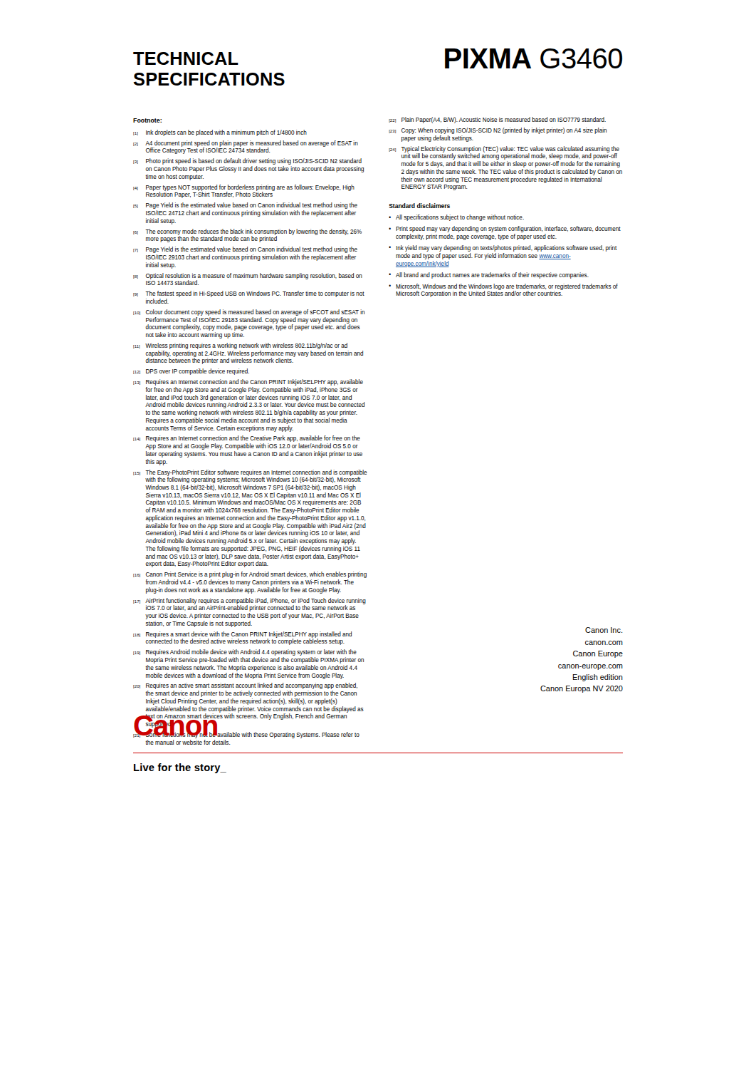Technical
Specifications
PIXMA G3460
Footnote:
[1] Ink droplets can be placed with a minimum pitch of 1/4800 inch
[2] A4 document print speed on plain paper is measured based on average of ESAT in Office Category Test of ISO/IEC 24734 standard.
[3] Photo print speed is based on default driver setting using ISO/JIS-SCID N2 standard on Canon Photo Paper Plus Glossy II and does not take into account data processing time on host computer.
[4] Paper types NOT supported for borderless printing are as follows: Envelope, High Resolution Paper, T-Shirt Transfer, Photo Stickers
[5] Page Yield is the estimated value based on Canon individual test method using the ISO/IEC 24712 chart and continuous printing simulation with the replacement after initial setup.
[6] The economy mode reduces the black ink consumption by lowering the density, 26% more pages than the standard mode can be printed
[7] Page Yield is the estimated value based on Canon individual test method using the ISO/IEC 29103 chart and continuous printing simulation with the replacement after initial setup.
[8] Optical resolution is a measure of maximum hardware sampling resolution, based on ISO 14473 standard.
[9] The fastest speed in Hi-Speed USB on Windows PC. Transfer time to computer is not included.
[10] Colour document copy speed is measured based on average of sFCOT and sESAT in Performance Test of ISO/IEC 29183 standard. Copy speed may vary depending on document complexity, copy mode, page coverage, type of paper used etc. and does not take into account warming up time.
[11] Wireless printing requires a working network with wireless 802.11b/g/n/ac or ad capability, operating at 2.4GHz. Wireless performance may vary based on terrain and distance between the printer and wireless network clients.
[12] DPS over IP compatible device required.
[13] Requires an Internet connection and the Canon PRINT Inkjet/SELPHY app, available for free on the App Store and at Google Play. Compatible with iPad, iPhone 3GS or later, and iPod touch 3rd generation or later devices running iOS 7.0 or later, and Android mobile devices running Android 2.3.3 or later. Your device must be connected to the same working network with wireless 802.11 b/g/n/a capability as your printer. Requires a compatible social media account and is subject to that social media accounts Terms of Service. Certain exceptions may apply.
[14] Requires an Internet connection and the Creative Park app, available for free on the App Store and at Google Play. Compatible with iOS 12.0 or later/Android OS 5.0 or later operating systems. You must have a Canon ID and a Canon inkjet printer to use this app.
[15] The Easy-PhotoPrint Editor software requires an Internet connection and is compatible with the following operating systems; Microsoft Windows 10 (64-bit/32-bit), Microsoft Windows 8.1 (64-bit/32-bit), Microsoft Windows 7 SP1 (64-bit/32-bit), macOS High Sierra v10.13, macOS Sierra v10.12, Mac OS X El Capitan v10.11 and Mac OS X El Capitan v10.10.5. Minimum Windows and macOS/Mac OS X requirements are: 2GB of RAM and a monitor with 1024x768 resolution. The Easy-PhotoPrint Editor mobile application requires an Internet connection and the Easy-PhotoPrint Editor app v1.1.0, available for free on the App Store and at Google Play. Compatible with iPad Air2 (2nd Generation), iPad Mini 4 and iPhone 6s or later devices running iOS 10 or later, and Android mobile devices running Android 5.x or later. Certain exceptions may apply. The following file formats are supported: JPEG, PNG, HEIF (devices running iOS 11 and mac OS v10.13 or later), DLP save data, Poster Artist export data, EasyPhoto+ export data, Easy-PhotoPrint Editor export data.
[16] Canon Print Service is a print plug-in for Android smart devices, which enables printing from Android v4.4 - v5.0 devices to many Canon printers via a Wi-Fi network. The plug-in does not work as a standalone app. Available for free at Google Play.
[17] AirPrint functionality requires a compatible iPad, iPhone, or iPod Touch device running iOS 7.0 or later, and an AirPrint-enabled printer connected to the same network as your iOS device. A printer connected to the USB port of your Mac, PC, AirPort Base station, or Time Capsule is not supported.
[18] Requires a smart device with the Canon PRINT Inkjet/SELPHY app installed and connected to the desired active wireless network to complete cableless setup.
[19] Requires Android mobile device with Android 4.4 operating system or later with the Mopria Print Service pre-loaded with that device and the compatible PIXMA printer on the same wireless network. The Mopria experience is also available on Android 4.4 mobile devices with a download of the Mopria Print Service from Google Play.
[20] Requires an active smart assistant account linked and accompanying app enabled, the smart device and printer to be actively connected with permission to the Canon Inkjet Cloud Printing Center, and the required action(s), skill(s), or applet(s) available/enabled to the compatible printer. Voice commands can not be displayed as text on Amazon smart devices with screens. Only English, French and German supported.
[21] Some functions may not be available with these Operating Systems. Please refer to the manual or website for details.
[22] Plain Paper(A4, B/W). Acoustic Noise is measured based on ISO7779 standard.
[23] Copy: When copying ISO/JIS-SCID N2 (printed by inkjet printer) on A4 size plain paper using default settings.
[24] Typical Electricity Consumption (TEC) value: TEC value was calculated assuming the unit will be constantly switched among operational mode, sleep mode, and power-off mode for 5 days, and that it will be either in sleep or power-off mode for the remaining 2 days within the same week. The TEC value of this product is calculated by Canon on their own accord using TEC measurement procedure regulated in International ENERGY STAR Program.
Standard disclaimers
All specifications subject to change without notice.
Print speed may vary depending on system configuration, interface, software, document complexity, print mode, page coverage, type of paper used etc.
Ink yield may vary depending on texts/photos printed, applications software used, print mode and type of paper used. For yield information see www.canon-europe.com/ink/yield
All brand and product names are trademarks of their respective companies.
Microsoft, Windows and the Windows logo are trademarks, or registered trademarks of Microsoft Corporation in the United States and/or other countries.
Canon Inc.
canon.com
Canon Europe
canon-europe.com
English edition
Canon Europa NV 2020
Canon
Live for the story_